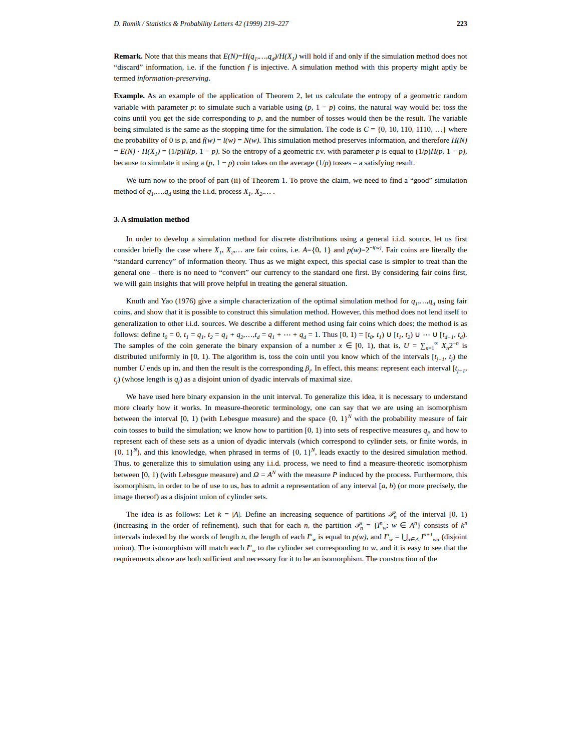D. Romik / Statistics & Probability Letters 42 (1999) 219–227 223
Remark. Note that this means that E(N)=H(q1,…,qd)/H(X1) will hold if and only if the simulation method does not “discard” information, i.e. if the function f is injective. A simulation method with this property might aptly be termed information-preserving.
Example. As an example of the application of Theorem 2, let us calculate the entropy of a geometric random variable with parameter p: to simulate such a variable using (p, 1 − p) coins, the natural way would be: toss the coins until you get the side corresponding to p, and the number of tosses would then be the result. The variable being simulated is the same as the stopping time for the simulation. The code is C = {0, 10, 110, 1110, …} where the probability of 0 is p, and f(w) = l(w) = N(w). This simulation method preserves information, and therefore H(N) = E(N) · H(X1) = (1/p)H(p, 1 − p). So the entropy of a geometric r.v. with parameter p is equal to (1/p)H(p, 1 − p), because to simulate it using a (p, 1 − p) coin takes on the average (1/p) tosses – a satisfying result.
We turn now to the proof of part (ii) of Theorem 1. To prove the claim, we need to find a “good” simulation method of q1,…,qd using the i.i.d. process X1, X2,… .
3. A simulation method
In order to develop a simulation method for discrete distributions using a general i.i.d. source, let us first consider briefly the case where X1, X2,… are fair coins, i.e. A={0, 1} and p(w)=2−l(w). Fair coins are literally the “standard currency” of information theory. Thus as we might expect, this special case is simpler to treat than the general one – there is no need to “convert” our currency to the standard one first. By considering fair coins first, we will gain insights that will prove helpful in treating the general situation.
Knuth and Yao (1976) give a simple characterization of the optimal simulation method for q1,…,qd using fair coins, and show that it is possible to construct this simulation method. However, this method does not lend itself to generalization to other i.i.d. sources. We describe a different method using fair coins which does; the method is as follows: define t0 = 0, t1 = q1, t2 = q1 + q2,…,td = q1 + ⋯ + qd = 1. Thus [0, 1) = [t0, t1) ∪ [t1, t2) ∪ ⋯ ∪ [td−1, td). The samples of the coin generate the binary expansion of a number x ∈ [0, 1), that is, U = ∑n=1∞ Xn2−n is distributed uniformly in [0, 1). The algorithm is, toss the coin until you know which of the intervals [tj−1, tj) the number U ends up in, and then the result is the corresponding βj. In effect, this means: represent each interval [tj−1, tj) (whose length is qj) as a disjoint union of dyadic intervals of maximal size.
We have used here binary expansion in the unit interval. To generalize this idea, it is necessary to understand more clearly how it works. In measure-theoretic terminology, one can say that we are using an isomorphism between the interval [0, 1) (with Lebesgue measure) and the space {0, 1}N with the probability measure of fair coin tosses to build the simulation; we know how to partition [0, 1) into sets of respective measures qj, and how to represent each of these sets as a union of dyadic intervals (which correspond to cylinder sets, or finite words, in {0, 1}N), and this knowledge, when phrased in terms of {0, 1}N, leads exactly to the desired simulation method. Thus, to generalize this to simulation using any i.i.d. process, we need to find a measure-theoretic isomorphism between [0, 1) (with Lebesgue measure) and Ω = AN with the measure P induced by the process. Furthermore, this isomorphism, in order to be of use to us, has to admit a representation of any interval [a, b) (or more precisely, the image thereof) as a disjoint union of cylinder sets.
The idea is as follows: Let k = |A|. Define an increasing sequence of partitions 𝒫n of the interval [0, 1) (increasing in the order of refinement), such that for each n, the partition 𝒫n = {Inw: w ∈ An} consists of kn intervals indexed by the words of length n, the length of each Inw is equal to p(w), and Inw = ⋃α∈A In+1wα (disjoint union). The isomorphism will match each Inw to the cylinder set corresponding to w, and it is easy to see that the requirements above are both sufficient and necessary for it to be an isomorphism. The construction of the